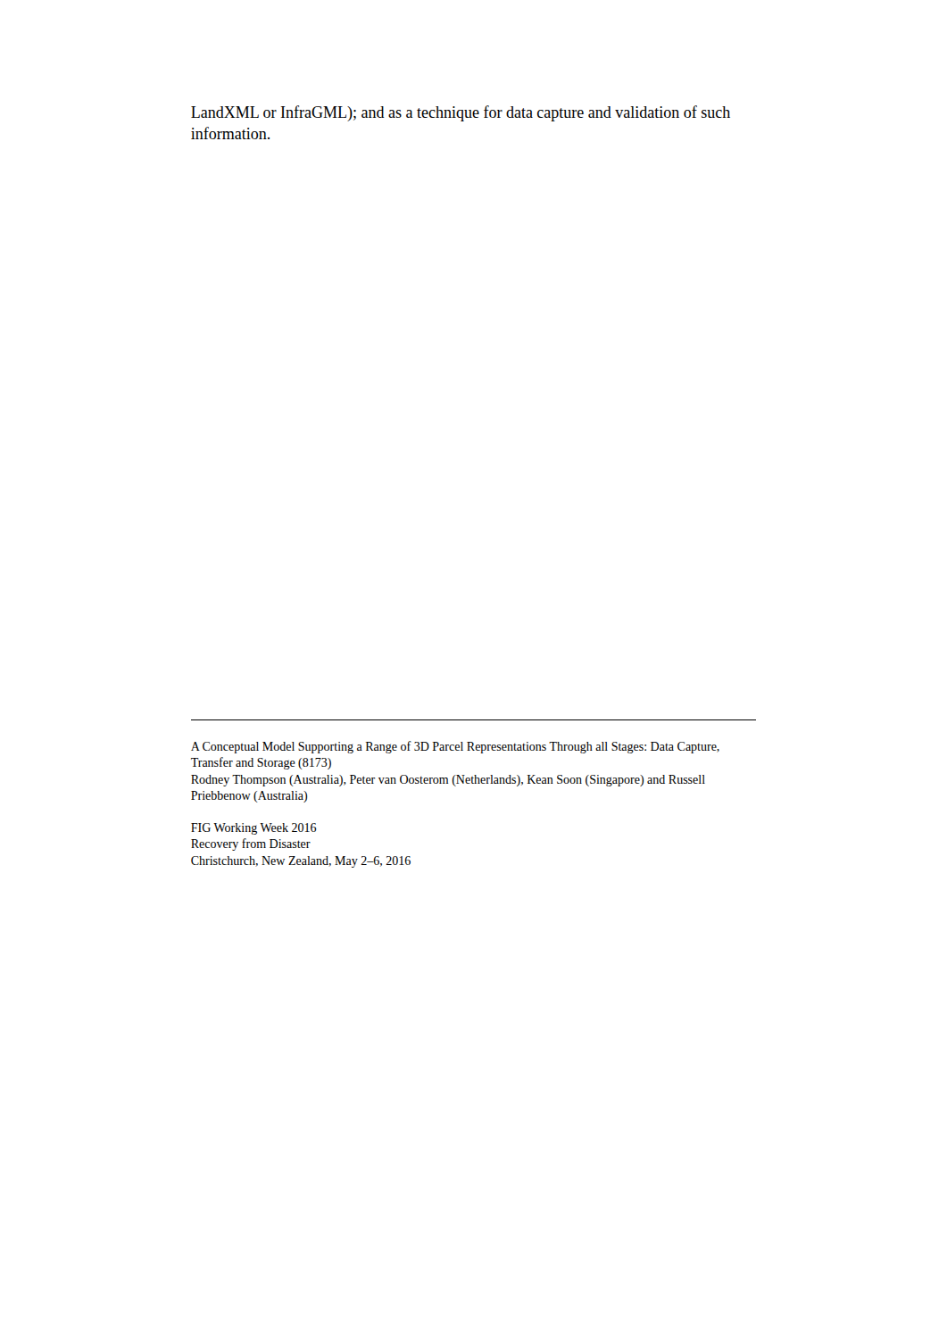LandXML or InfraGML); and as a technique for data capture and validation of such information.
A Conceptual Model Supporting a Range of 3D Parcel Representations Through all Stages: Data Capture, Transfer and Storage (8173)
Rodney Thompson (Australia), Peter van Oosterom (Netherlands), Kean Soon (Singapore) and Russell Priebbenow (Australia)
FIG Working Week 2016
Recovery from Disaster
Christchurch, New Zealand, May 2–6, 2016